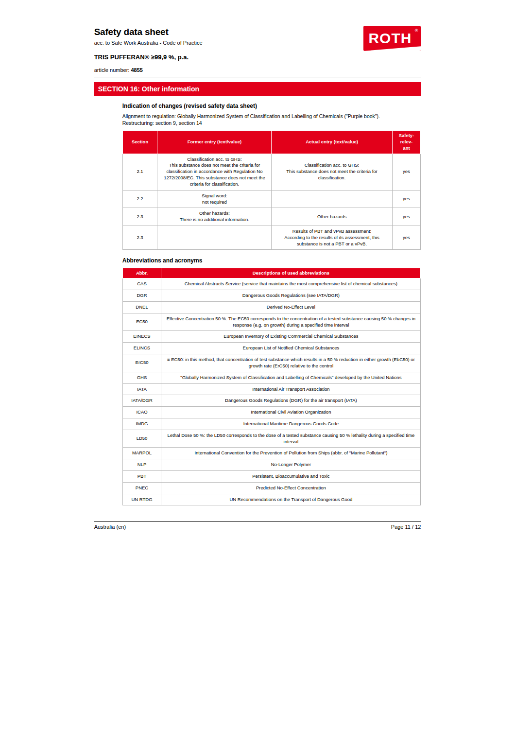ROTH ®
Safety data sheet
acc. to Safe Work Australia - Code of Practice
TRIS PUFFERAN® ≥99,9 %, p.a.
article number: 4855
SECTION 16: Other information
Indication of changes (revised safety data sheet)
Alignment to regulation: Globally Harmonized System of Classification and Labelling of Chemicals ("Purple book").
Restructuring: section 9, section 14
| Section | Former entry (text/value) | Actual entry (text/value) | Safety- relev- ant |
| --- | --- | --- | --- |
| 2.1 | Classification acc. to GHS: This substance does not meet the criteria for classification in accordance with Regulation No 1272/2008/EC. This substance does not meet the criteria for classification. | Classification acc. to GHS: This substance does not meet the criteria for classification. | yes |
| 2.2 | Signal word: not required | | yes |
| 2.3 | Other hazards: There is no additional information. | Other hazards | yes |
| 2.3 | | Results of PBT and vPvB assessment: According to the results of its assessment, this substance is not a PBT or a vPvB. | yes |
Abbreviations and acronyms
| Abbr. | Descriptions of used abbreviations |
| --- | --- |
| CAS | Chemical Abstracts Service (service that maintains the most comprehensive list of chemical substances) |
| DGR | Dangerous Goods Regulations (see IATA/DGR) |
| DNEL | Derived No-Effect Level |
| EC50 | Effective Concentration 50 %. The EC50 corresponds to the concentration of a tested substance causing 50 % changes in response (e.g. on growth) during a specified time interval |
| EINECS | European Inventory of Existing Commercial Chemical Substances |
| ELINCS | European List of Notified Chemical Substances |
| ErC50 | ≡ EC50: in this method, that concentration of test substance which results in a 50 % reduction in either growth (EbC50) or growth rate (ErC50) relative to the control |
| GHS | "Globally Harmonized System of Classification and Labelling of Chemicals" developed by the United Nations |
| IATA | International Air Transport Association |
| IATA/DGR | Dangerous Goods Regulations (DGR) for the air transport (IATA) |
| ICAO | International Civil Aviation Organization |
| IMDG | International Maritime Dangerous Goods Code |
| LD50 | Lethal Dose 50 %: the LD50 corresponds to the dose of a tested substance causing 50 % lethality during a specified time interval |
| MARPOL | International Convention for the Prevention of Pollution from Ships (abbr. of "Marine Pollutant") |
| NLP | No-Longer Polymer |
| PBT | Persistent, Bioaccumulative and Toxic |
| PNEC | Predicted No-Effect Concentration |
| UN RTDG | UN Recommendations on the Transport of Dangerous Good |
Australia (en) Page 11 / 12